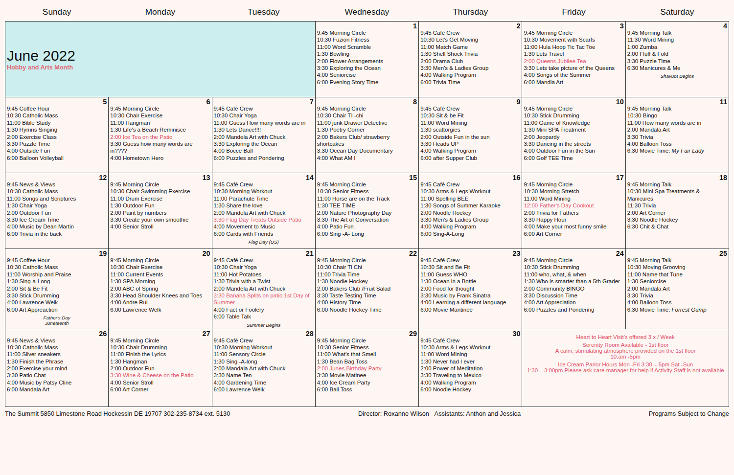| Sunday | Monday | Tuesday | Wednesday | Thursday | Friday | Saturday |
| --- | --- | --- | --- | --- | --- | --- |
| June 2022 Hobby and Arts Month | 1 9:45 Morning Circle 10:30 Fuzion Fitness 11:00 Word Scramble 1:30 Bowling 2:00 Flower Arrangements 3:30 Exploring the Ocean 4:00 Seniorcise 6:00 Evening Story Time | 2 9:45 Café Crew 10:30 Let's Get Moving 11:00 Match Game 1:30 Shell Shock Trivia 2:00 Drama Club 3:30 Men's & Ladies Group 4:00 Walking Program 6:00 Trivia Time | 3 9:45 Morning Circle 10:30 Movement with Scarfs 11:00 Hula Hoop Tic Tac Toe 1:30 Lets Travel 2:00 Queens Jubilee Tea 3:30 Lets take picture of the Queens 4:00 Songs of the Summer 6:00 Mandla Art | 4 9:45 Morning Talk 11:30 Word Mining 1:00 Zumba 2:00 Fluff & Fold 3:30 Puzzle Time 6:30 Manicures & Me Shavuot Begins |
| 5 9:45 Coffee Hour 10:30 Catholic Mass 11:00 Bible Study 1:30 Hymns Singing 2:00 Exercise Class 3:30 Puzzle Time 4:00 Outside Fun 6:00 Balloon Volleyball | 6 9:45 Morning Circle 10:30 Chair Exercise 11:00 Hangman 1:30 Life's a Beach Reminisce 2:00 Ice Tea on the Patio 3:30 Guess how many words are in???? 4:00 Hometown Hero | 7 9:45 Café Crew 10:30 Chair Yoga 11:00 Guess How many words are in 1:30 Lets Dance!!!! 2:00 Mandela Art with Chuck 3:30 Exploring the Ocean 4:00 Bocce Ball 6:00 Puzzles and Pondering | 8 9:45 Morning Circle 10:30 Chair TI -chi 11:00 junk Drawer Detective 1:30 Poetry Corner 2:00 Bakers Club/ strawberry shortcakes 3:30 Ocean Day Documentary 4:00 What AM I | 9 9:45 Café Crew 10:30 Sit & be Fit 11:00 Word Mining 1:30 scattorgies 2:00 Outside Fun in the sun 3:30 Heads UP 4:00 Walking Program 6:00 after Supper Club | 10 9:45 Morning Circle 10:30 Stick Drumming 11:00 Game of Knowledge 1:30 Mini SPA Treatment 2:00 Jeopardy 3:30 Dancing in the streets 4:00 Outdoor Fun in the Sun 6:00 Golf TEE Time | 11 9:45 Morning Talk 10:30 Bingo 11:00 How many words are in 2:00 Mandala Art 3:30 Trivia 4:00 Balloon Toss 6:30 Movie Time: My Fair Lady |
| 12 9:45 News & Views 10:30 Catholic Mass 11:00 Songs and Scriptures 1:30 Chair Yoga 2:00 Outdoor Fun 3:30 Ice Cream Time 4:00 Music by Dean Martin 6:00 Trivia in the back | 13 9:45 Morning Circle 10:30 Chair Swimming Exercise 11:00 Drum Exercise 1:30 Outdoor Fun 2:00 Paint by numbers 3:30 Create your own smoothie 4:00 Senior Stroll | 14 9:45 Café Crew 10:30 Morning Workout 11:00 Parachute Time 1:30 Share the love 2:00 Mandela Art with Chuck 3:30 Flag Day Treats Outside Patio 4:00 Movement to Music 6:00 Cards with Friends Flag Day (US) | 15 9:45 Morning Circle 10:30 Senior Fitness 11:00 Horse are on the Track 1:30 TEE TIME 2:00 Nature Photography Day 3:30 The Art of Conversation 4:00 Patio Fun 6:00 Sing -A- Long | 16 9:45 Café Crew 10:30 Arms & Legs Workout 11:00 Spelling BEE 1:30 Songs of Summer Karaoke 2:00 Noodle Hockey 3:30 Men's & Ladies Group 4:00 Walking Program 6:00 Sing-A-Long | 17 9:45 Morning Circle 10:30 Morning Stretch 11:00 Word Mining 12:00 Father's Day Cookout 2:00 Trivia for Fathers 3:30 Happy Hour 4:00 Make your most funny smile 6:00 Art Corner | 18 9:45 Morning Talk 10:30 Mini Spa Treatments & Manicures 11:30 Trivia 2:00 Art Corner 3:30 Noodle Hockey 6:30 Chit & Chat |
| 19 9:45 Coffee Hour 10:30 Catholic Mass 11:00 Worship and Praise 1:30 Sing-a-Long 2:00 Sit & Be Fit 3:30 Stick Drumming 4:00 Lawrence Welk 6:00 Art Appreaction Father's Day Juneteenth | 20 9:45 Morning Circle 10:30 Chair Exercise 11:00 Current Events 1:30 SPA Morning 2:00 ABC of Spring 3:30 Head Shoulder Knees and Toes 4:00 Andre Rui 6:00 Lawrence Welk | 21 9:45 Café Crew 10:30 Chair Yoga 11:00 Hot Potatoes 1:30 Trivia with a Twist 2:00 Mandela Art with Chuck 3:30 Banana Splits on patio 1st Day of Summer 4:00 Fact or Foolery 6:00 Table Talk Summer Begins | 22 9:45 Morning Circle 10:30 Chair Ti Chi 11:00 Trivia Time 1:30 Noodle Hockey 2:00 Bakers Club /Fruit Salad 3:30 Taste Testing Time 4:00 History Time 6:00 Noodle Hockey Time | 23 9:45 Café Crew 10:30 Sit and Be Fit 11:00 Guess WHO 1:30 Ocean in a Bottle 2:00 Food for thought 3:30 Music by Frank Sinatra 4:00 Learning a different language 6:00 Movie Mantinee | 24 9:45 Morning Circle 10:30 Stick Drumming 11:00 who, what, & when 1:30 Who is smarter than a 5th Grader 2:00 Community BINGO 3:30 Discussion Time 4:00 Art Appreciation 6:00 Puzzles and Pondering | 25 9:45 Morning Talk 10:30 Moving Grooving 11:00 Name that Tune 1:30 Seniorcise 2:00 Mandala Art 3:30 Trivia 4:00 Balloon Toss 6:30 Movie Time: Forrest Gump |
| 26 9:45 News & Views 10:30 Catholic Mass 11:00 Silver sneakers 1:30 Finish the Phrase 2:00 Exercise your mind 3:30 Patio Chat 4:00 Music by Patsy Cline 6:00 Mandala Art | 27 9:45 Morning Circle 10:30 Chair Drumming 11:00 Finish the Lyrics 1:30 Hangman 2:00 Outdoor Fun 3:30 Wine & Cheese on the Patio 4:00 Senior Stroll 6:00 Art Corner | 28 9:45 Café Crew 10:30 Morning Workout 11:00 Sensory Circle 1:30 Sing -A-long 2:00 Mandala Art with Chuck 3:30 Name Ten 4:00 Gardening Time 6:00 Lawrence Welk | 29 9:45 Morning Circle 10:30 Senior Fitness 11:00 What's that Smell 1:30 Bean Bag Toss 2:00 Junes Birthday Party 3:30 Movie Matinee 4:00 Ice Cream Party 6:00 Ball Toss | 30 9:45 Café Crew 10:30 Arms & Legs Workout 11:00 Word Mining 1:30 Never had I ever 2:00 Power of Meditation 3:30 Traveling to Mexico 4:00 Walking Program 6:00 Noodle Hockey | Heart to Heart Visit's offered 3 x / Week Serenity Room Available - 1st floor A calm, stimulating atmosphere provided on the 1st floor 10:am -5pm Ice Cream Parlor Hours Mon -Fri 3:30 – 5pm Sat -Sun 1:30 – 3:00pm Please ask care manager for help if Activity Staff is not available |
The Summit 5850 Limestone Road Hockessin DE 19707 302-235-8734 ext. 5130 Director: Roxanne Wilson Assistants: Anthon and Jessica Programs Subject to Change